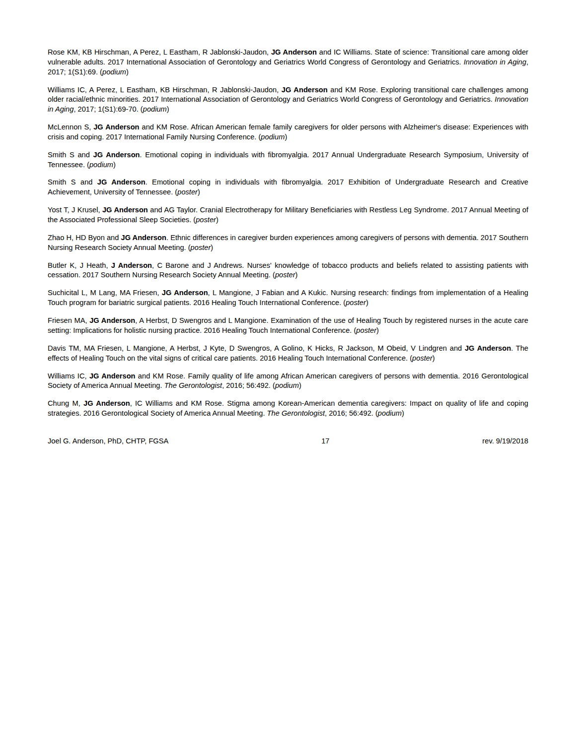Rose KM, KB Hirschman, A Perez, L Eastham, R Jablonski-Jaudon, JG Anderson and IC Williams. State of science: Transitional care among older vulnerable adults. 2017 International Association of Gerontology and Geriatrics World Congress of Gerontology and Geriatrics. Innovation in Aging, 2017; 1(S1):69. (podium)
Williams IC, A Perez, L Eastham, KB Hirschman, R Jablonski-Jaudon, JG Anderson and KM Rose. Exploring transitional care challenges among older racial/ethnic minorities. 2017 International Association of Gerontology and Geriatrics World Congress of Gerontology and Geriatrics. Innovation in Aging, 2017; 1(S1):69-70. (podium)
McLennon S, JG Anderson and KM Rose. African American female family caregivers for older persons with Alzheimer's disease: Experiences with crisis and coping. 2017 International Family Nursing Conference. (podium)
Smith S and JG Anderson. Emotional coping in individuals with fibromyalgia. 2017 Annual Undergraduate Research Symposium, University of Tennessee. (podium)
Smith S and JG Anderson. Emotional coping in individuals with fibromyalgia. 2017 Exhibition of Undergraduate Research and Creative Achievement, University of Tennessee. (poster)
Yost T, J Krusel, JG Anderson and AG Taylor. Cranial Electrotherapy for Military Beneficiaries with Restless Leg Syndrome. 2017 Annual Meeting of the Associated Professional Sleep Societies. (poster)
Zhao H, HD Byon and JG Anderson. Ethnic differences in caregiver burden experiences among caregivers of persons with dementia. 2017 Southern Nursing Research Society Annual Meeting. (poster)
Butler K, J Heath, J Anderson, C Barone and J Andrews. Nurses' knowledge of tobacco products and beliefs related to assisting patients with cessation. 2017 Southern Nursing Research Society Annual Meeting. (poster)
Suchicital L, M Lang, MA Friesen, JG Anderson, L Mangione, J Fabian and A Kukic. Nursing research: findings from implementation of a Healing Touch program for bariatric surgical patients. 2016 Healing Touch International Conference. (poster)
Friesen MA, JG Anderson, A Herbst, D Swengros and L Mangione. Examination of the use of Healing Touch by registered nurses in the acute care setting: Implications for holistic nursing practice. 2016 Healing Touch International Conference. (poster)
Davis TM, MA Friesen, L Mangione, A Herbst, J Kyte, D Swengros, A Golino, K Hicks, R Jackson, M Obeid, V Lindgren and JG Anderson. The effects of Healing Touch on the vital signs of critical care patients. 2016 Healing Touch International Conference. (poster)
Williams IC, JG Anderson and KM Rose. Family quality of life among African American caregivers of persons with dementia. 2016 Gerontological Society of America Annual Meeting. The Gerontologist, 2016; 56:492. (podium)
Chung M, JG Anderson, IC Williams and KM Rose. Stigma among Korean-American dementia caregivers: Impact on quality of life and coping strategies. 2016 Gerontological Society of America Annual Meeting. The Gerontologist, 2016; 56:492. (podium)
Joel G. Anderson, PhD, CHTP, FGSA 17 rev. 9/19/2018